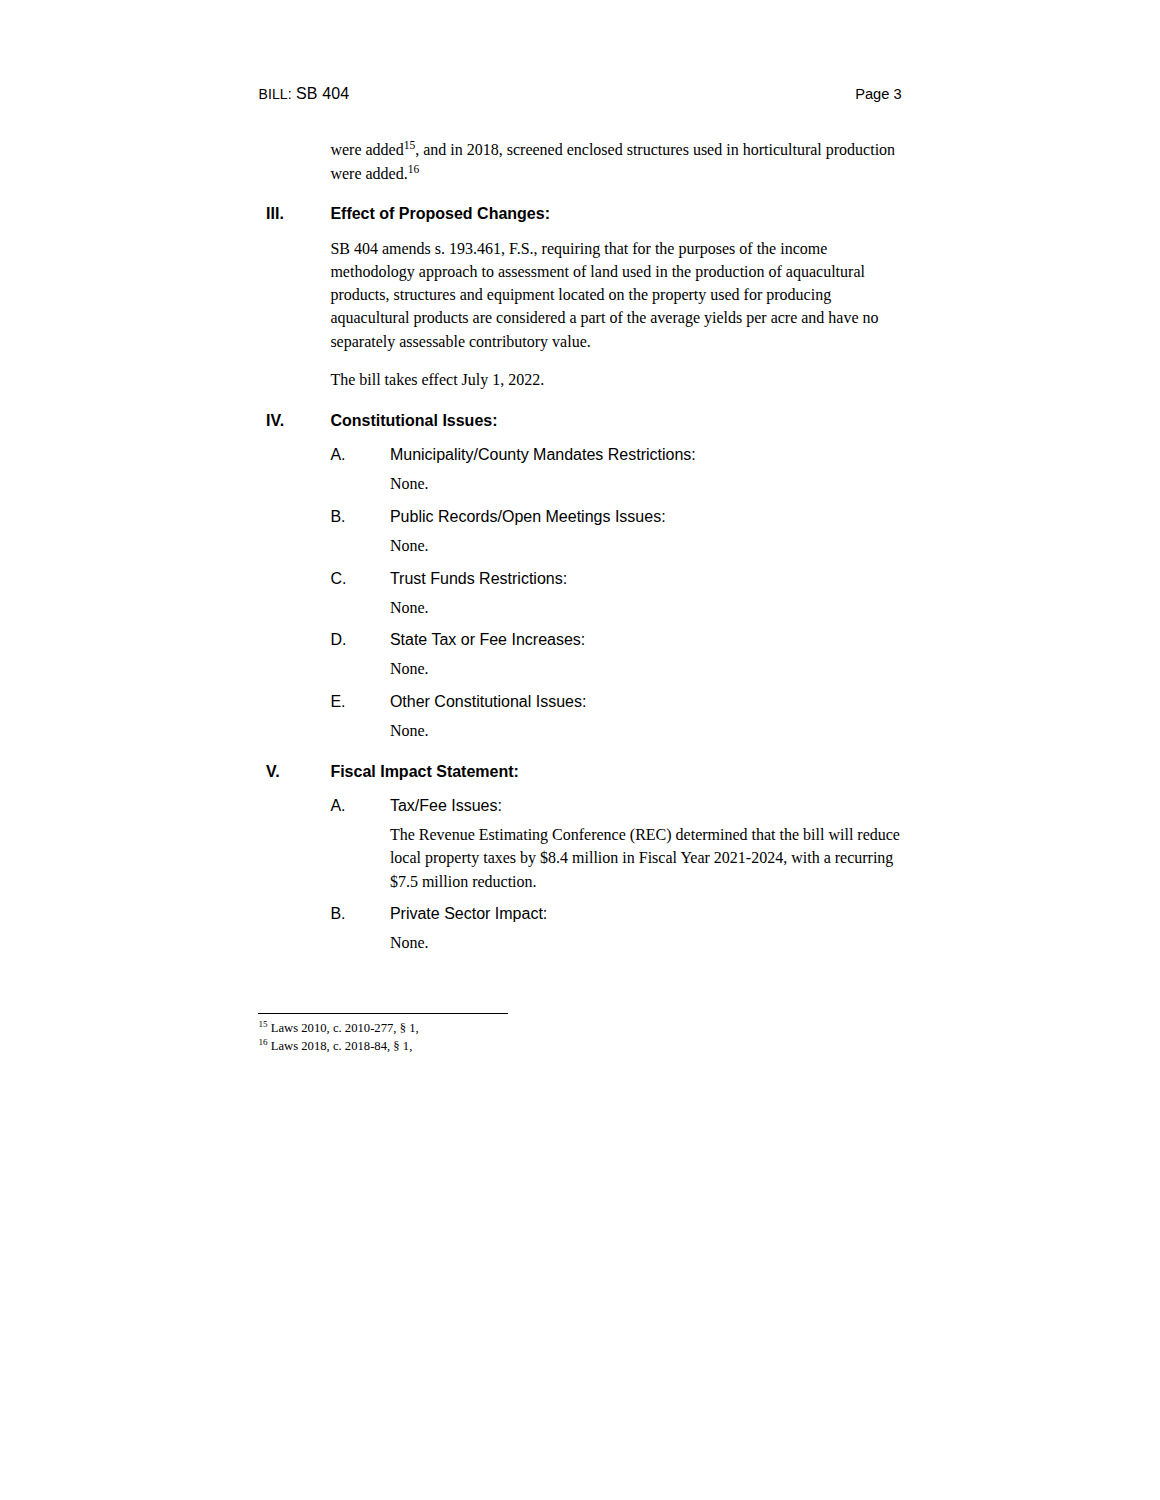BILL: SB 404
Page 3
were added15, and in 2018, screened enclosed structures used in horticultural production were added.16
III.
Effect of Proposed Changes:
SB 404 amends s. 193.461, F.S., requiring that for the purposes of the income methodology approach to assessment of land used in the production of aquacultural products, structures and equipment located on the property used for producing aquacultural products are considered a part of the average yields per acre and have no separately assessable contributory value.
The bill takes effect July 1, 2022.
IV.
Constitutional Issues:
A.
Municipality/County Mandates Restrictions:
None.
B.
Public Records/Open Meetings Issues:
None.
C.
Trust Funds Restrictions:
None.
D.
State Tax or Fee Increases:
None.
E.
Other Constitutional Issues:
None.
V.
Fiscal Impact Statement:
A.
Tax/Fee Issues:
The Revenue Estimating Conference (REC) determined that the bill will reduce local property taxes by $8.4 million in Fiscal Year 2021-2024, with a recurring $7.5 million reduction.
B.
Private Sector Impact:
None.
15 Laws 2010, c. 2010-277, § 1,
16 Laws 2018, c. 2018-84, § 1,